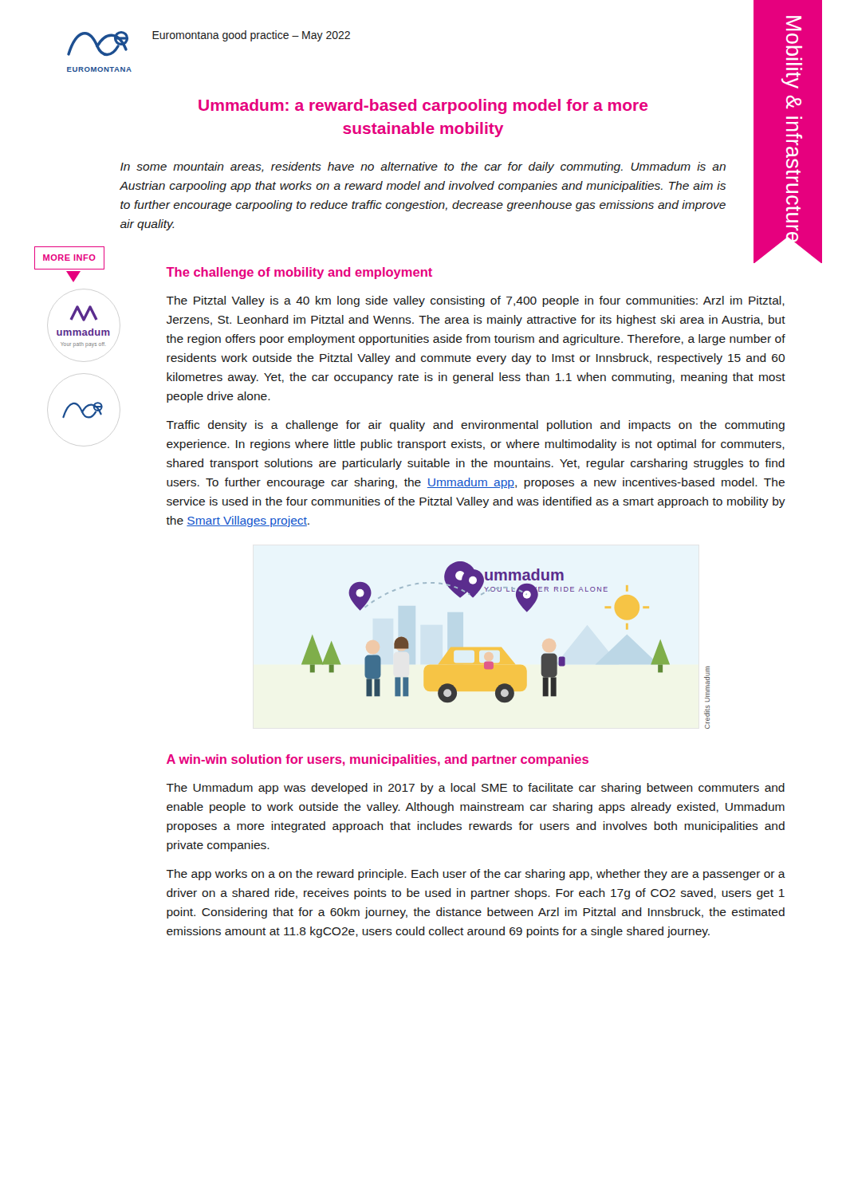Mobility & infrastructures
EUROMONTANA
Euromontana good practice – May 2022
Ummadum: a reward-based carpooling model for a more
sustainable mobility
In some mountain areas, residents have no alternative to the car for daily commuting. Ummadum is an Austrian carpooling app that works on a reward model and involved companies and municipalities. The aim is to further encourage carpooling to reduce traffic congestion, decrease greenhouse gas emissions and improve air quality.
MORE INFO
ummadum
Your path pays off.
The challenge of mobility and employment
The Pitztal Valley is a 40 km long side valley consisting of 7,400 people in four communities: Arzl im Pitztal, Jerzens, St. Leonhard im Pitztal and Wenns. The area is mainly attractive for its highest ski area in Austria, but the region offers poor employment opportunities aside from tourism and agriculture. Therefore, a large number of residents work outside the Pitztal Valley and commute every day to Imst or Innsbruck, respectively 15 and 60 kilometres away. Yet, the car occupancy rate is in general less than 1.1 when commuting, meaning that most people drive alone.
Traffic density is a challenge for air quality and environmental pollution and impacts on the commuting experience. In regions where little public transport exists, or where multimodality is not optimal for commuters, shared transport solutions are particularly suitable in the mountains. Yet, regular carsharing struggles to find users. To further encourage car sharing, the Ummadum app, proposes a new incentives-based model. The service is used in the four communities of the Pitztal Valley and was identified as a smart approach to mobility by the Smart Villages project.
ummadum YOU'LL NEVER RIDE ALONE
Credits Ummadum
A win-win solution for users, municipalities, and partner companies
The Ummadum app was developed in 2017 by a local SME to facilitate car sharing between commuters and enable people to work outside the valley. Although mainstream car sharing apps already existed, Ummadum proposes a more integrated approach that includes rewards for users and involves both municipalities and private companies.
The app works on a on the reward principle. Each user of the car sharing app, whether they are a passenger or a driver on a shared ride, receives points to be used in partner shops. For each 17g of CO2 saved, users get 1 point. Considering that for a 60km journey, the distance between Arzl im Pitztal and Innsbruck, the estimated emissions amount at 11.8 kgCO2e, users could collect around 69 points for a single shared journey.